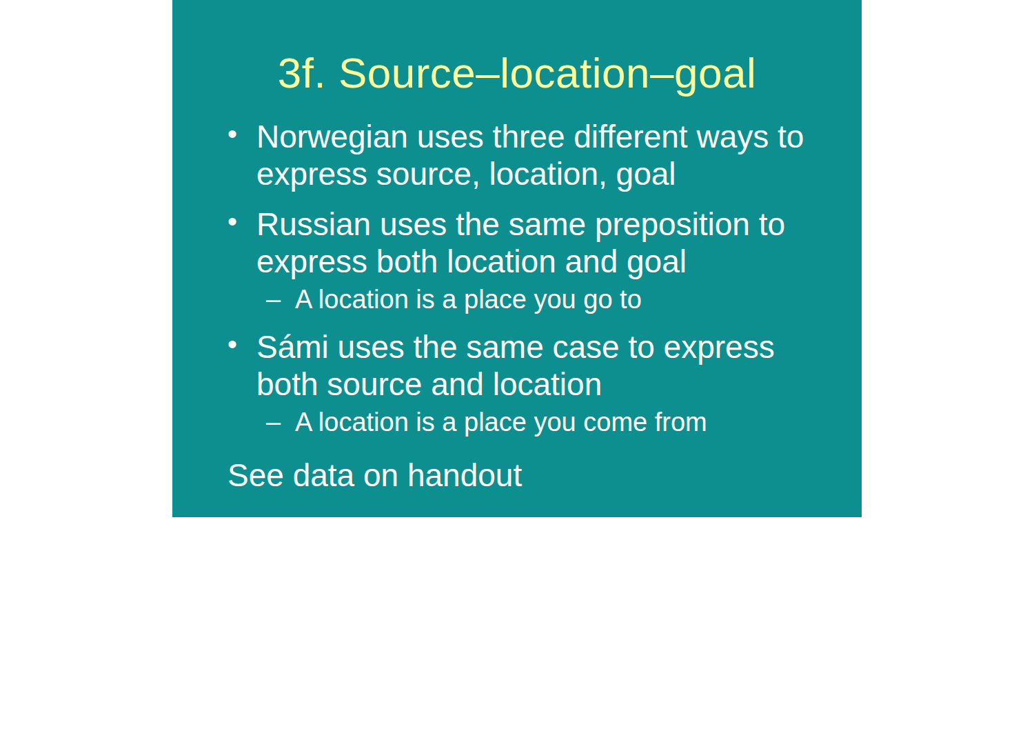3f. Source–location–goal
Norwegian uses three different ways to express source, location, goal
Russian uses the same preposition to express both location and goal
A location is a place you go to
Sámi uses the same case to express both source and location
A location is a place you come from
See data on handout